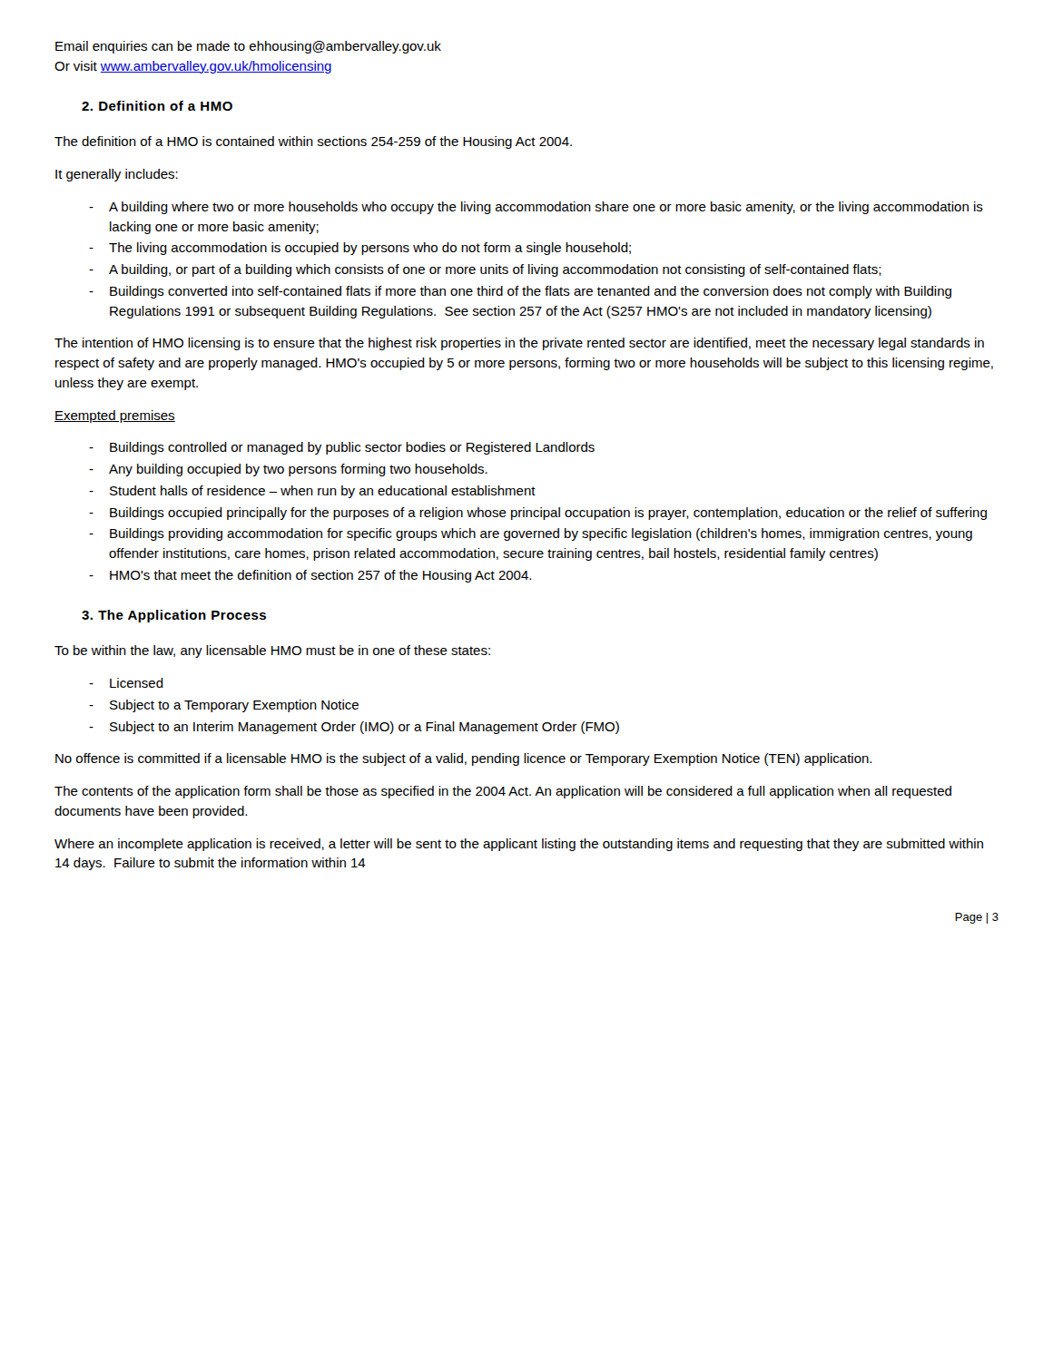Email enquiries can be made to ehhousing@ambervalley.gov.uk
Or visit www.ambervalley.gov.uk/hmolicensing
2. Definition of a HMO
The definition of a HMO is contained within sections 254-259 of the Housing Act 2004.
It generally includes:
A building where two or more households who occupy the living accommodation share one or more basic amenity, or the living accommodation is lacking one or more basic amenity;
The living accommodation is occupied by persons who do not form a single household;
A building, or part of a building which consists of one or more units of living accommodation not consisting of self-contained flats;
Buildings converted into self-contained flats if more than one third of the flats are tenanted and the conversion does not comply with Building Regulations 1991 or subsequent Building Regulations. See section 257 of the Act (S257 HMO's are not included in mandatory licensing)
The intention of HMO licensing is to ensure that the highest risk properties in the private rented sector are identified, meet the necessary legal standards in respect of safety and are properly managed. HMO's occupied by 5 or more persons, forming two or more households will be subject to this licensing regime, unless they are exempt.
Exempted premises
Buildings controlled or managed by public sector bodies or Registered Landlords
Any building occupied by two persons forming two households.
Student halls of residence – when run by an educational establishment
Buildings occupied principally for the purposes of a religion whose principal occupation is prayer, contemplation, education or the relief of suffering
Buildings providing accommodation for specific groups which are governed by specific legislation (children's homes, immigration centres, young offender institutions, care homes, prison related accommodation, secure training centres, bail hostels, residential family centres)
HMO's that meet the definition of section 257 of the Housing Act 2004.
3. The Application Process
To be within the law, any licensable HMO must be in one of these states:
Licensed
Subject to a Temporary Exemption Notice
Subject to an Interim Management Order (IMO) or a Final Management Order (FMO)
No offence is committed if a licensable HMO is the subject of a valid, pending licence or Temporary Exemption Notice (TEN) application.
The contents of the application form shall be those as specified in the 2004 Act. An application will be considered a full application when all requested documents have been provided.
Where an incomplete application is received, a letter will be sent to the applicant listing the outstanding items and requesting that they are submitted within 14 days. Failure to submit the information within 14
Page | 3